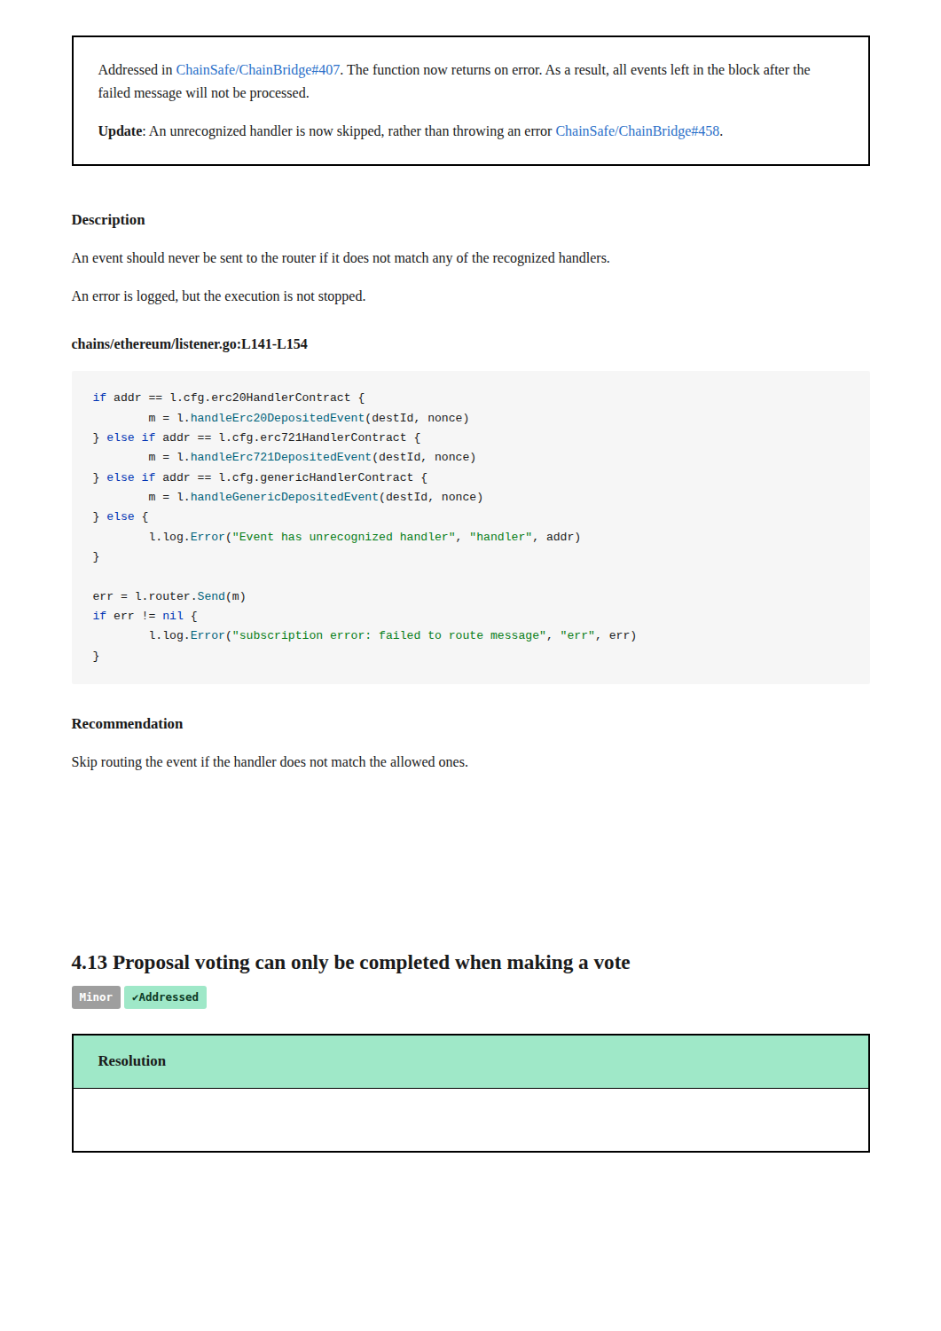Addressed in ChainSafe/ChainBridge#407. The function now returns on error. As a result, all events left in the block after the failed message will not be processed.
Update: An unrecognized handler is now skipped, rather than throwing an error ChainSafe/ChainBridge#458.
Description
An event should never be sent to the router if it does not match any of the recognized handlers.
An error is logged, but the execution is not stopped.
chains/ethereum/listener.go:L141-L154
if addr == l.cfg.erc20HandlerContract {
        m = l.handleErc20DepositedEvent(destId, nonce)
} else if addr == l.cfg.erc721HandlerContract {
        m = l.handleErc721DepositedEvent(destId, nonce)
} else if addr == l.cfg.genericHandlerContract {
        m = l.handleGenericDepositedEvent(destId, nonce)
} else {
        l.log.Error("Event has unrecognized handler", "handler", addr)
}

err = l.router.Send(m)
if err != nil {
        l.log.Error("subscription error: failed to route message", "err", err)
}
Recommendation
Skip routing the event if the handler does not match the allowed ones.
4.13 Proposal voting can only be completed when making a vote
Minor✔Addressed
Resolution